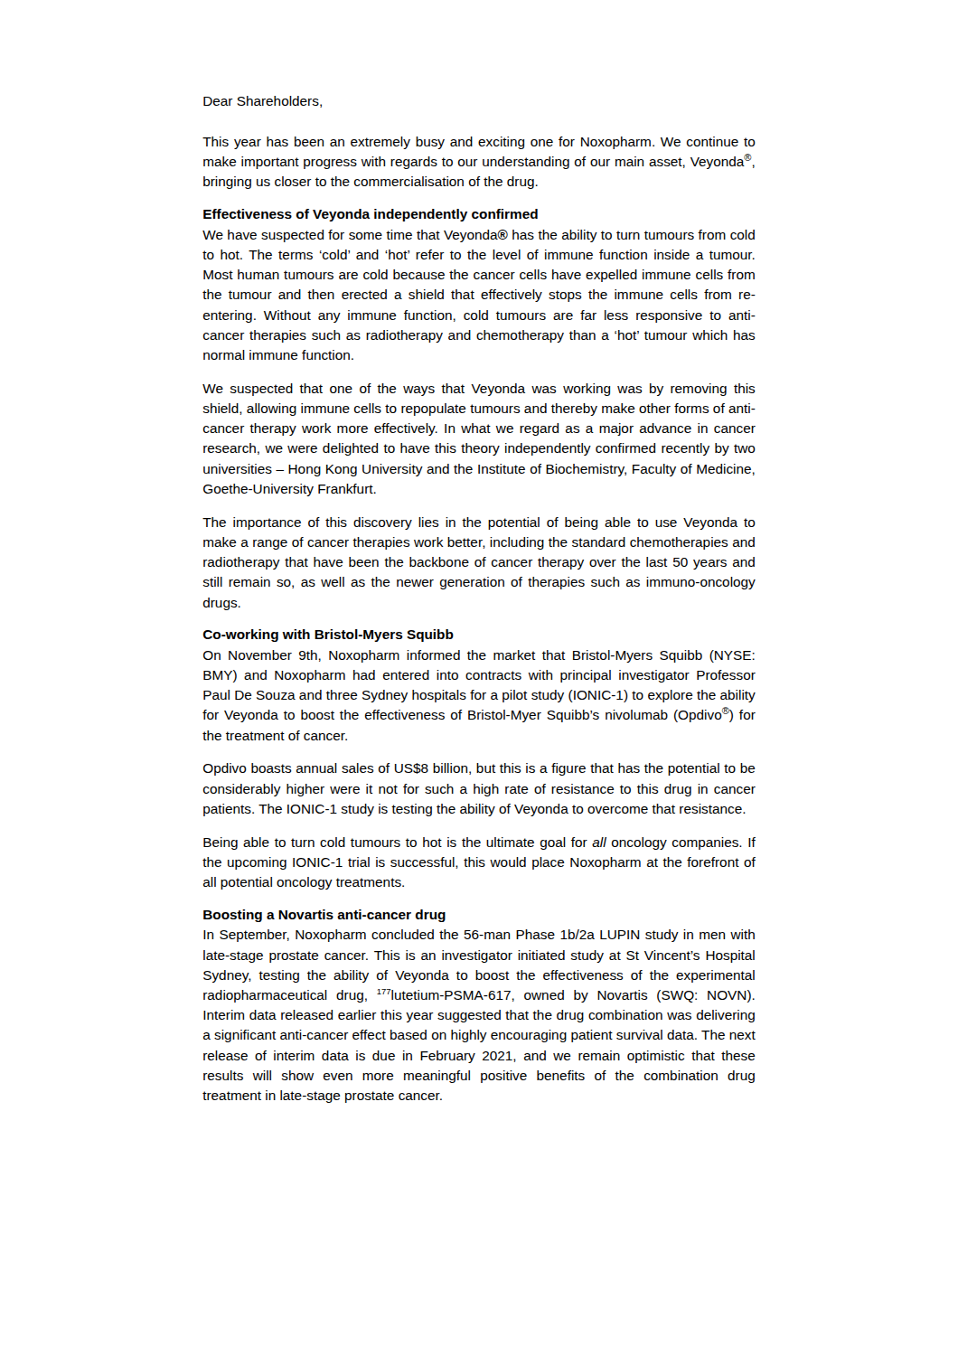Dear Shareholders,
This year has been an extremely busy and exciting one for Noxopharm. We continue to make important progress with regards to our understanding of our main asset, Veyonda®, bringing us closer to the commercialisation of the drug.
Effectiveness of Veyonda independently confirmed
We have suspected for some time that Veyonda® has the ability to turn tumours from cold to hot. The terms ‘cold’ and ‘hot’ refer to the level of immune function inside a tumour. Most human tumours are cold because the cancer cells have expelled immune cells from the tumour and then erected a shield that effectively stops the immune cells from re-entering. Without any immune function, cold tumours are far less responsive to anti-cancer therapies such as radiotherapy and chemotherapy than a ‘hot’ tumour which has normal immune function.
We suspected that one of the ways that Veyonda was working was by removing this shield, allowing immune cells to repopulate tumours and thereby make other forms of anti-cancer therapy work more effectively. In what we regard as a major advance in cancer research, we were delighted to have this theory independently confirmed recently by two universities – Hong Kong University and the Institute of Biochemistry, Faculty of Medicine, Goethe-University Frankfurt.
The importance of this discovery lies in the potential of being able to use Veyonda to make a range of cancer therapies work better, including the standard chemotherapies and radiotherapy that have been the backbone of cancer therapy over the last 50 years and still remain so, as well as the newer generation of therapies such as immuno-oncology drugs.
Co-working with Bristol-Myers Squibb
On November 9th, Noxopharm informed the market that Bristol-Myers Squibb (NYSE: BMY) and Noxopharm had entered into contracts with principal investigator Professor Paul De Souza and three Sydney hospitals for a pilot study (IONIC-1) to explore the ability for Veyonda to boost the effectiveness of Bristol-Myer Squibb’s nivolumab (Opdivo®) for the treatment of cancer.
Opdivo boasts annual sales of US$8 billion, but this is a figure that has the potential to be considerably higher were it not for such a high rate of resistance to this drug in cancer patients. The IONIC-1 study is testing the ability of Veyonda to overcome that resistance.
Being able to turn cold tumours to hot is the ultimate goal for all oncology companies. If the upcoming IONIC-1 trial is successful, this would place Noxopharm at the forefront of all potential oncology treatments.
Boosting a Novartis anti-cancer drug
In September, Noxopharm concluded the 56-man Phase 1b/2a LUPIN study in men with late-stage prostate cancer. This is an investigator initiated study at St Vincent’s Hospital Sydney, testing the ability of Veyonda to boost the effectiveness of the experimental radiopharmaceutical drug, 177lutetium-PSMA-617, owned by Novartis (SWQ: NOVN). Interim data released earlier this year suggested that the drug combination was delivering a significant anti-cancer effect based on highly encouraging patient survival data. The next release of interim data is due in February 2021, and we remain optimistic that these results will show even more meaningful positive benefits of the combination drug treatment in late-stage prostate cancer.